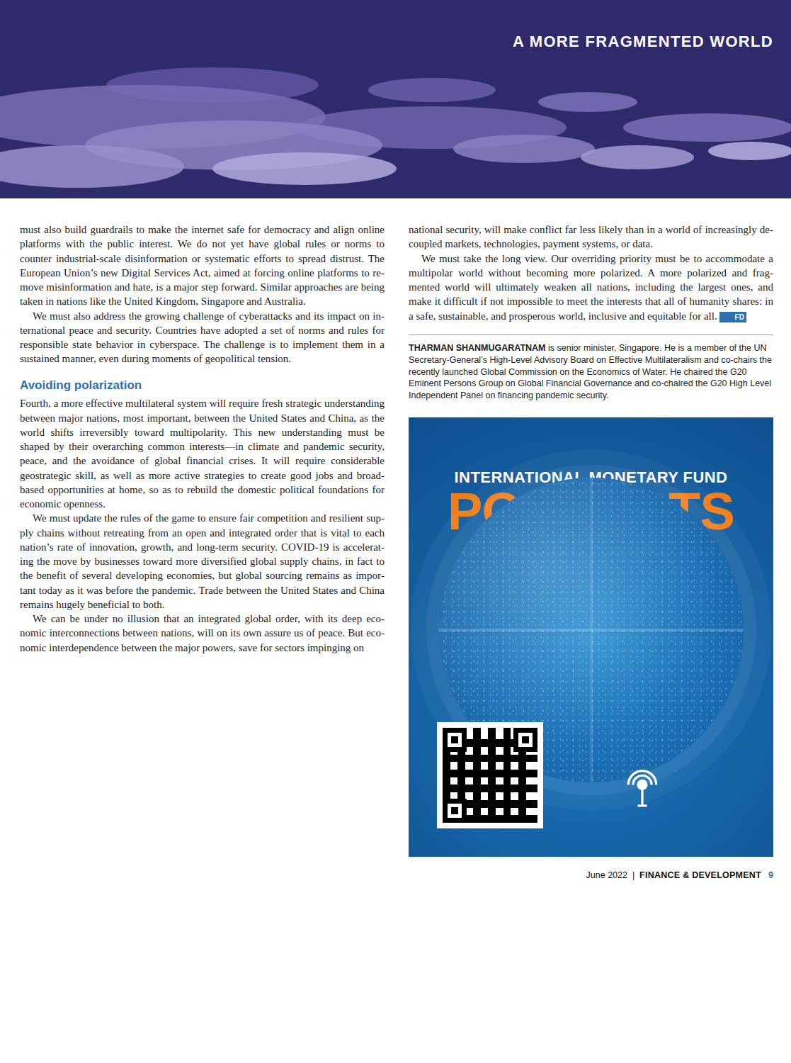A MORE FRAGMENTED WORLD
must also build guardrails to make the internet safe for democracy and align online platforms with the public interest. We do not yet have global rules or norms to counter industrial-scale disinformation or systematic efforts to spread distrust. The European Union’s new Digital Services Act, aimed at forcing online platforms to remove misinformation and hate, is a major step forward. Similar approaches are being taken in nations like the United Kingdom, Singapore and Australia.
We must also address the growing challenge of cyberattacks and its impact on international peace and security. Countries have adopted a set of norms and rules for responsible state behavior in cyberspace. The challenge is to implement them in a sustained manner, even during moments of geopolitical tension.
Avoiding polarization
Fourth, a more effective multilateral system will require fresh strategic understanding between major nations, most important, between the United States and China, as the world shifts irreversibly toward multipolarity. This new understanding must be shaped by their overarching common interests—in climate and pandemic security, peace, and the avoidance of global financial crises. It will require considerable geostrategic skill, as well as more active strategies to create good jobs and broad-based opportunities at home, so as to rebuild the domestic political foundations for economic openness.
We must update the rules of the game to ensure fair competition and resilient supply chains without retreating from an open and integrated order that is vital to each nation’s rate of innovation, growth, and long-term security. COVID-19 is accelerating the move by businesses toward more diversified global supply chains, in fact to the benefit of several developing economies, but global sourcing remains as important today as it was before the pandemic. Trade between the United States and China remains hugely beneficial to both.
We can be under no illusion that an integrated global order, with its deep economic interconnections between nations, will on its own assure us of peace. But economic interdependence between the major powers, save for sectors impinging on
national security, will make conflict far less likely than in a world of increasingly decoupled markets, technologies, payment systems, or data.
We must take the long view. Our overriding priority must be to accommodate a multipolar world without becoming more polarized. A more polarized and fragmented world will ultimately weaken all nations, including the largest ones, and make it difficult if not impossible to meet the interests that all of humanity shares: in a safe, sustainable, and prosperous world, inclusive and equitable for all. FD
THARMAN SHANMUGARATNAM is senior minister, Singapore. He is a member of the UN Secretary-General’s High-Level Advisory Board on Effective Multilateralism and co-chairs the recently launched Global Commission on the Economics of Water. He chaired the G20 Eminent Persons Group on Global Financial Governance and co-chaired the G20 High Level Independent Panel on financing pandemic security.
INTERNATIONAL MONETARY FUND
PODCASTS
June 2022 | FINANCE & DEVELOPMENT 9